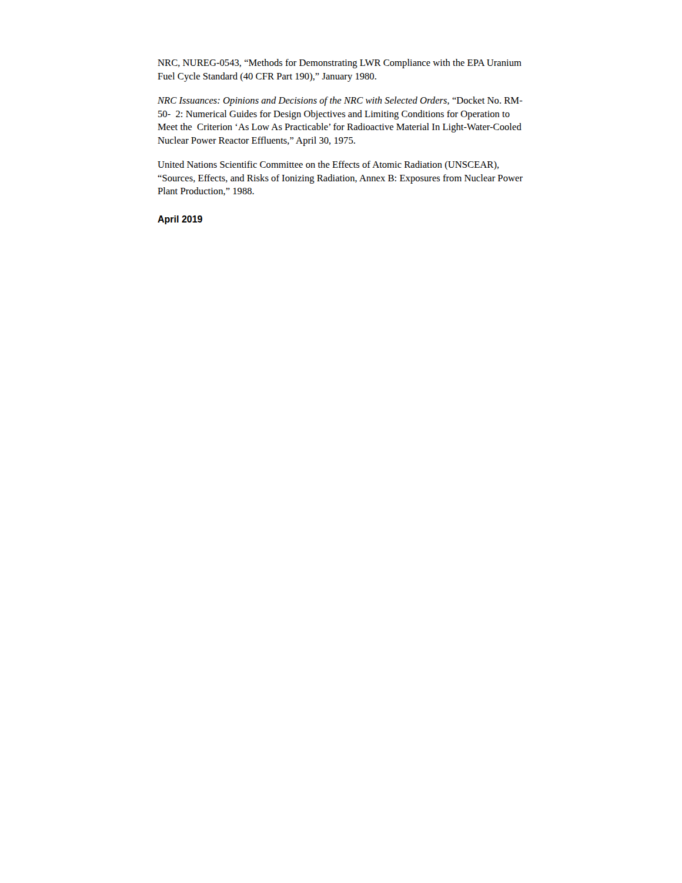NRC, NUREG-0543, “Methods for Demonstrating LWR Compliance with the EPA Uranium Fuel Cycle Standard (40 CFR Part 190),” January 1980.
NRC Issuances: Opinions and Decisions of the NRC with Selected Orders, “Docket No. RM-50- 2: Numerical Guides for Design Objectives and Limiting Conditions for Operation to Meet the Criterion ‘As Low As Practicable’ for Radioactive Material In Light-Water-Cooled Nuclear Power Reactor Effluents,” April 30, 1975.
United Nations Scientific Committee on the Effects of Atomic Radiation (UNSCEAR), “Sources, Effects, and Risks of Ionizing Radiation, Annex B: Exposures from Nuclear Power Plant Production,” 1988.
April 2019